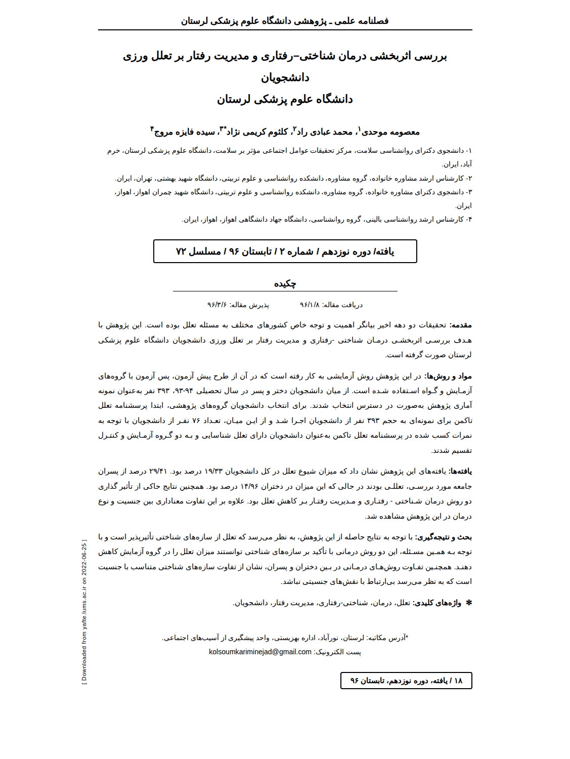فصلنامه علمی ـ پژوهشی دانشگاه علوم پزشکی لرستان
بررسی اثربخشی درمان شناختی–رفتاری و مدیریت رفتار بر تعلل ورزی دانشجویان
دانشگاه علوم پزشکی لرستان
معصومه موحدی۱، محمد عبادی راد۲، کلثوم کریمی نژاد*۳، سیده فایزه مروج۴
۱- دانشجوی دکترای روانشناسی سلامت، مرکز تحقیقات عوامل اجتماعی مؤثر بر سلامت، دانشگاه علوم پزشکی لرستان، خرم آباد، ایران.
۲- کارشناس ارشد مشاوره خانواده، گروه مشاوره، دانشکده روانشناسی و علوم تربیتی، دانشگاه شهید بهشتی، تهران، ایران.
۳- دانشجوی دکترای مشاوره خانواده، گروه مشاوره، دانشکده روانشناسی و علوم تربیتی، دانشگاه شهید چمران اهواز، اهواز، ایران.
۴- کارشناس ارشد روانشناسی بالینی، گروه روانشناسی، دانشگاه جهاد دانشگاهی اهواز، اهواز، ایران.
یافته/ دوره نوزدهم / شماره ۲ / تابستان ۹۶ / مسلسل ۷۲
چکیده
دریافت مقاله: ۹۶/۱/۸ پذیرش مقاله: ۹۶/۳/۶
مقدمه: تحقیقات دو دهه اخیر بیانگر اهمیت و توجه خاص کشورهای مختلف به مسئله تعلل بوده است. این پژوهش با هـدف بررسـی اثربخشـی درمـان شناختی -رفتاری و مدیریت رفتار بر تعلل ورزی دانشجویان دانشگاه علوم پزشکی لرستان صورت گرفته است.
مواد و روش‌ها: در این پژوهش روش آزمایشی به کار رفته است که در آن از طرح پیش آزمون، پس آزمون با گروه‌های آزمـایش و گـواه اسـتفاده شـده است. از میان دانشجویان دختر و پسر در سال تحصیلی ۹۴-۹۳، ۳۹۳ نفر به‌عنوان نمونه آماری پژوهش به‌صورت در دسترس انتخاب شدند. برای انتخاب دانشجویان گروه‌های پژوهشی، ابتدا پرسشنامه تعلل تاکمن برای نمونه‌ای به حجم ۳۹۳ نفر از دانشجویان اجـرا شـد و از ایـن میـان، تعـداد ۷۶ نفـر از دانشجویان با توجه به نمرات کسب شده در پرسشنامه تعلل تاکمن به‌عنوان دانشجویان دارای تعلل شناسایی و بـه دو گـروه آزمـایش و کنتـرل تقسیم شدند.
یافته‌ها: یافته‌های این پژوهش نشان داد که میزان شیوع تعلل در کل دانشجویان ۱۹/۳۳ درصد بود. ۲۹/۴۱ درصد از پسران جامعه مورد بررسـی، تعللـی بودند در حالی که این میزان در دختران ۱۴/۹۶ درصد بود. همچنین نتایج حاکی از تأثیر گذاری دو روش درمان شـناختی - رفتـاری و مـدیریت رفتـار بـر کاهش تعلل بود. علاوه بر این تفاوت معناداری بین جنسیت و نوع درمان در این پژوهش مشاهده شد.
بحث و نتیجه‌گیری: با توجه به نتایج حاصله از این پژوهش، به نظر می‌رسد که تعلل از سازه‌های شناختی تأثیرپذیر است و با توجه بـه همـین مسـئله، این دو روش درمانی با تأکید بر سازه‌های شناختی توانستند میزان تعلل را در گروه آزمایش کاهش دهنـد. همچنـین تفـاوت روش‌هـای درمـانی در بـین دختران و پسران، نشان از تفاوت سازه‌های شناختی متناسب با جنسیت است که به نظر می‌رسد بی‌ارتباط با نقش‌های جنسیتی نباشد.
✻ واژه‌های کلیدی: تعلل، درمان، شناختی-رفتاری، مدیریت رفتار، دانشجویان.
*آدرس مکاتبه: لرستان، نورآباد، اداره بهزیستی، واحد پیشگیری از آسیب‌های اجتماعی.
پست الکترونیک: kolsoumkariminejad@gmail.com
۱۸ / یافته، دوره نوزدهم، تابستان ۹۶
[ Downloaded from yafte.lums.ac.ir on 2022-06-25 ]